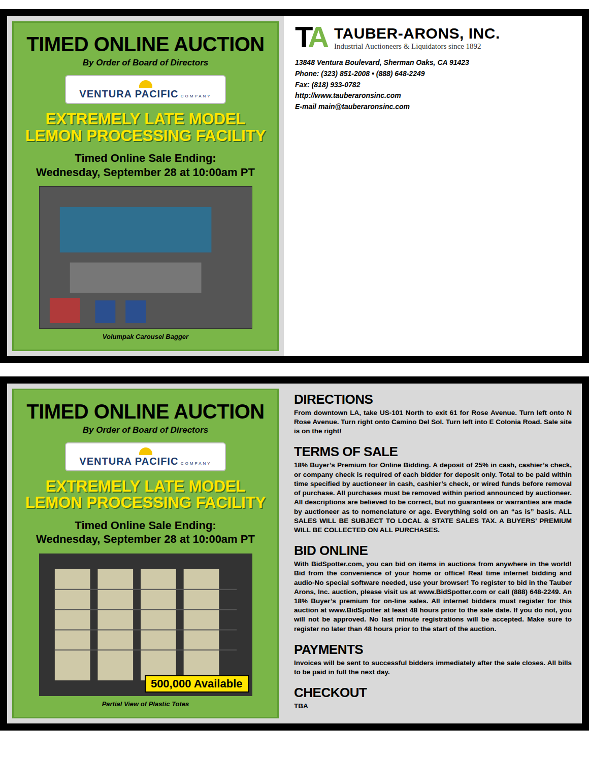Timed Online Auction
By Order of Board of Directors
VENTURA PACIFIC COMPANY
Extremely Late Model
Lemon Processing Facility
Timed Online Sale Ending:
Wednesday, September 28 at 10:00am PT
Volumpak Carousel Bagger
TA
TAUBER-ARONS, INC.
Industrial Auctioneers & Liquidators since 1892
13848 Ventura Boulevard, Sherman Oaks, CA 91423
Phone: (323) 851-2008 • (888) 648-2249
Fax: (818) 933-0782
http://www.tauberaronsinc.com
E-mail main@tauberaronsinc.com
Timed Online Auction
By Order of Board of Directors
VENTURA PACIFIC COMPANY
Extremely Late Model
Lemon Processing Facility
Timed Online Sale Ending:
Wednesday, September 28 at 10:00am PT
500,000 Available
Partial View of Plastic Totes
DIRECTIONS
From downtown LA, take US-101 North to exit 61 for Rose Avenue. Turn left onto N Rose Avenue. Turn right onto Camino Del Sol. Turn left into E Colonia Road. Sale site is on the right!
TERMS OF SALE
18% Buyer’s Premium for Online Bidding. A deposit of 25% in cash, cashier’s check, or company check is required of each bidder for deposit only. Total to be paid within time specified by auctioneer in cash, cashier’s check, or wired funds before removal of purchase. All purchases must be removed within period announced by auctioneer. All descriptions are believed to be correct, but no guarantees or warranties are made by auctioneer as to nomenclature or age. Everything sold on an “as is” basis. ALL SALES WILL BE SUBJECT TO LOCAL & STATE SALES TAX. A BUYERS’ PREMIUM WILL BE COLLECTED ON ALL PURCHASES.
BID ONLINE
With BidSpotter.com, you can bid on items in auctions from anywhere in the world! Bid from the convenience of your home or office! Real time internet bidding and audio-No special software needed, use your browser! To register to bid in the Tauber Arons, Inc. auction, please visit us at www.BidSpotter.com or call (888) 648-2249. An 18% Buyer’s premium for on-line sales. All internet bidders must register for this auction at www.BidSpotter at least 48 hours prior to the sale date. If you do not, you will not be approved. No last minute registrations will be accepted. Make sure to register no later than 48 hours prior to the start of the auction.
PAYMENTS
Invoices will be sent to successful bidders immediately after the sale closes. All bills to be paid in full the next day.
CHECKOUT
TBA